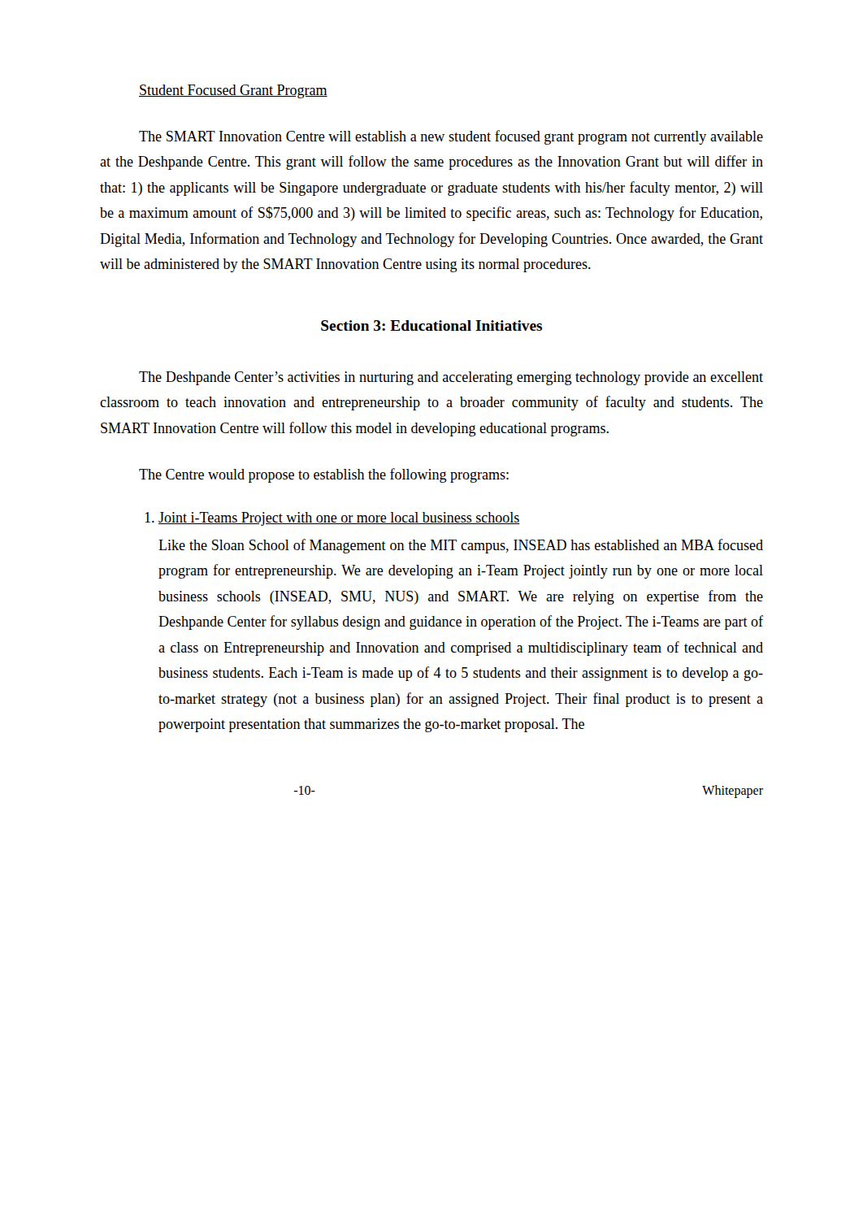Student Focused Grant Program
The SMART Innovation Centre will establish a new student focused grant program not currently available at the Deshpande Centre. This grant will follow the same procedures as the Innovation Grant but will differ in that: 1) the applicants will be Singapore undergraduate or graduate students with his/her faculty mentor, 2) will be a maximum amount of S$75,000 and 3) will be limited to specific areas, such as: Technology for Education, Digital Media, Information and Technology and Technology for Developing Countries. Once awarded, the Grant will be administered by the SMART Innovation Centre using its normal procedures.
Section 3: Educational Initiatives
The Deshpande Center’s activities in nurturing and accelerating emerging technology provide an excellent classroom to teach innovation and entrepreneurship to a broader community of faculty and students. The SMART Innovation Centre will follow this model in developing educational programs.
The Centre would propose to establish the following programs:
Joint i-Teams Project with one or more local business schools
Like the Sloan School of Management on the MIT campus, INSEAD has established an MBA focused program for entrepreneurship. We are developing an i-Team Project jointly run by one or more local business schools (INSEAD, SMU, NUS) and SMART. We are relying on expertise from the Deshpande Center for syllabus design and guidance in operation of the Project. The i-Teams are part of a class on Entrepreneurship and Innovation and comprised a multidisciplinary team of technical and business students. Each i-Team is made up of 4 to 5 students and their assignment is to develop a go-to-market strategy (not a business plan) for an assigned Project. Their final product is to present a powerpoint presentation that summarizes the go-to-market proposal. The
-10- Whitepaper